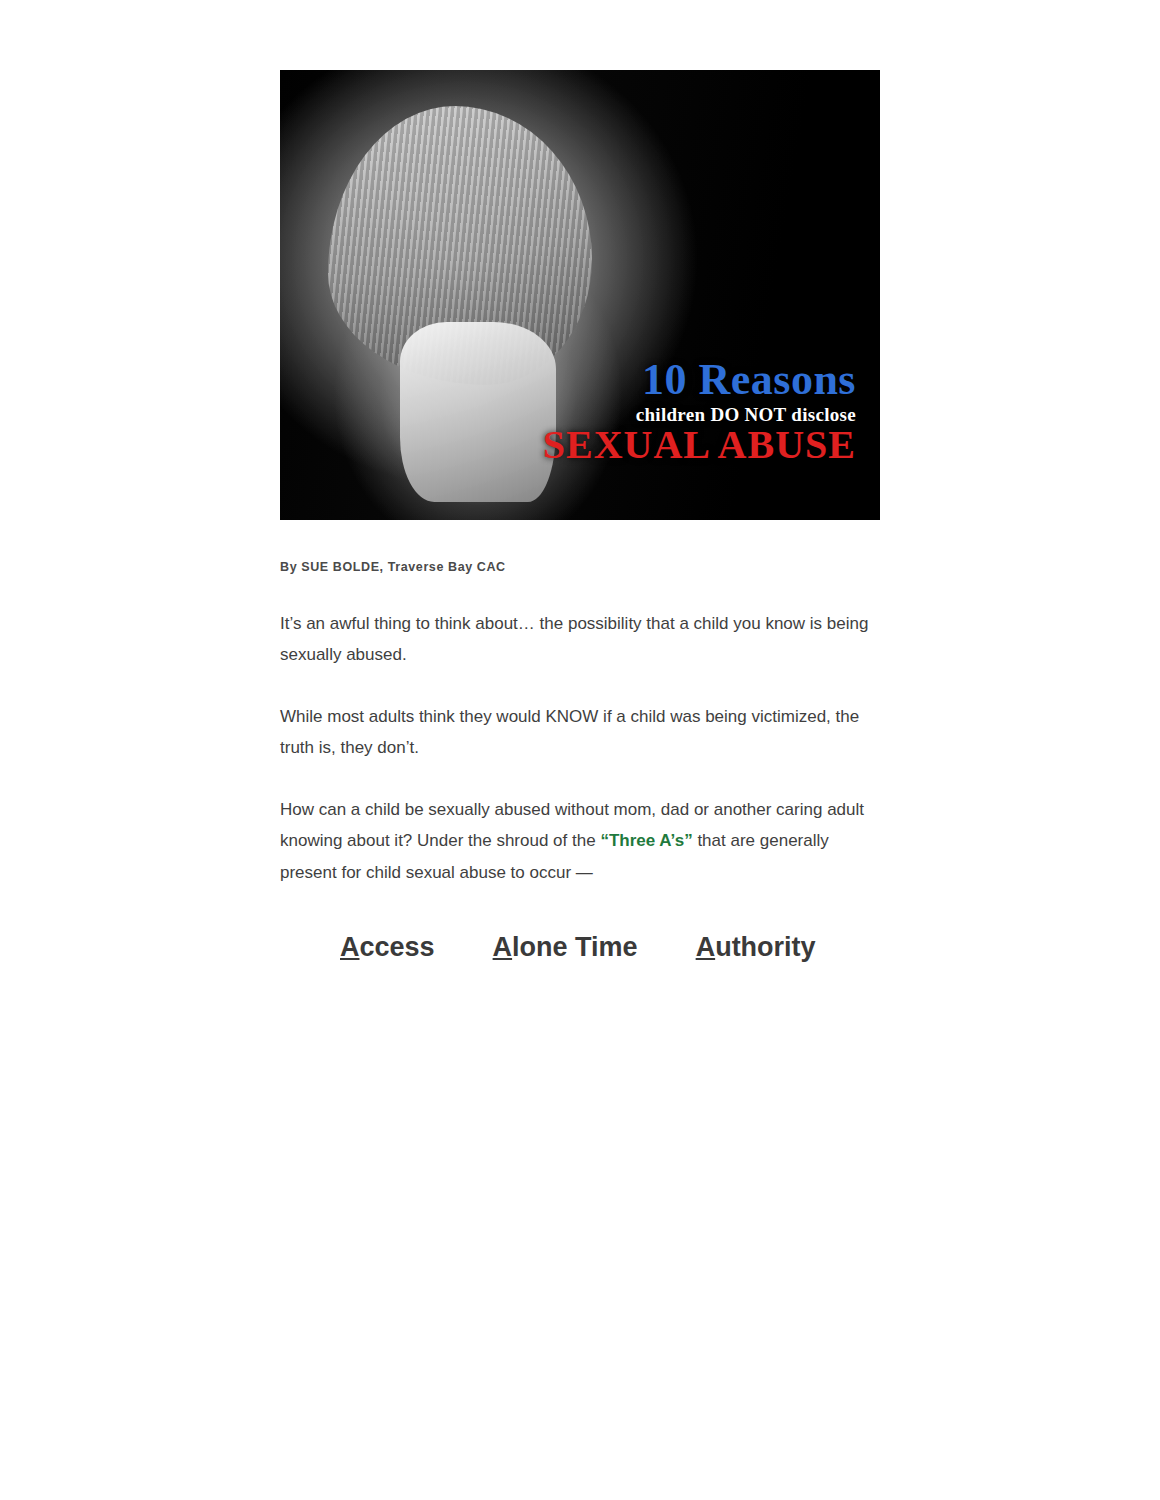10 Reasons
children DO NOT disclose
SEXUAL ABUSE
By SUE BOLDE, Traverse Bay CAC
It’s an awful thing to think about… the possibility that a child you know is being sexually abused.
While most adults think they would KNOW if a child was being victimized, the truth is, they don’t.
How can a child be sexually abused without mom, dad or another caring adult knowing about it? Under the shroud of the “Three A’s” that are generally present for child sexual abuse to occur —
Access Alone Time Authority